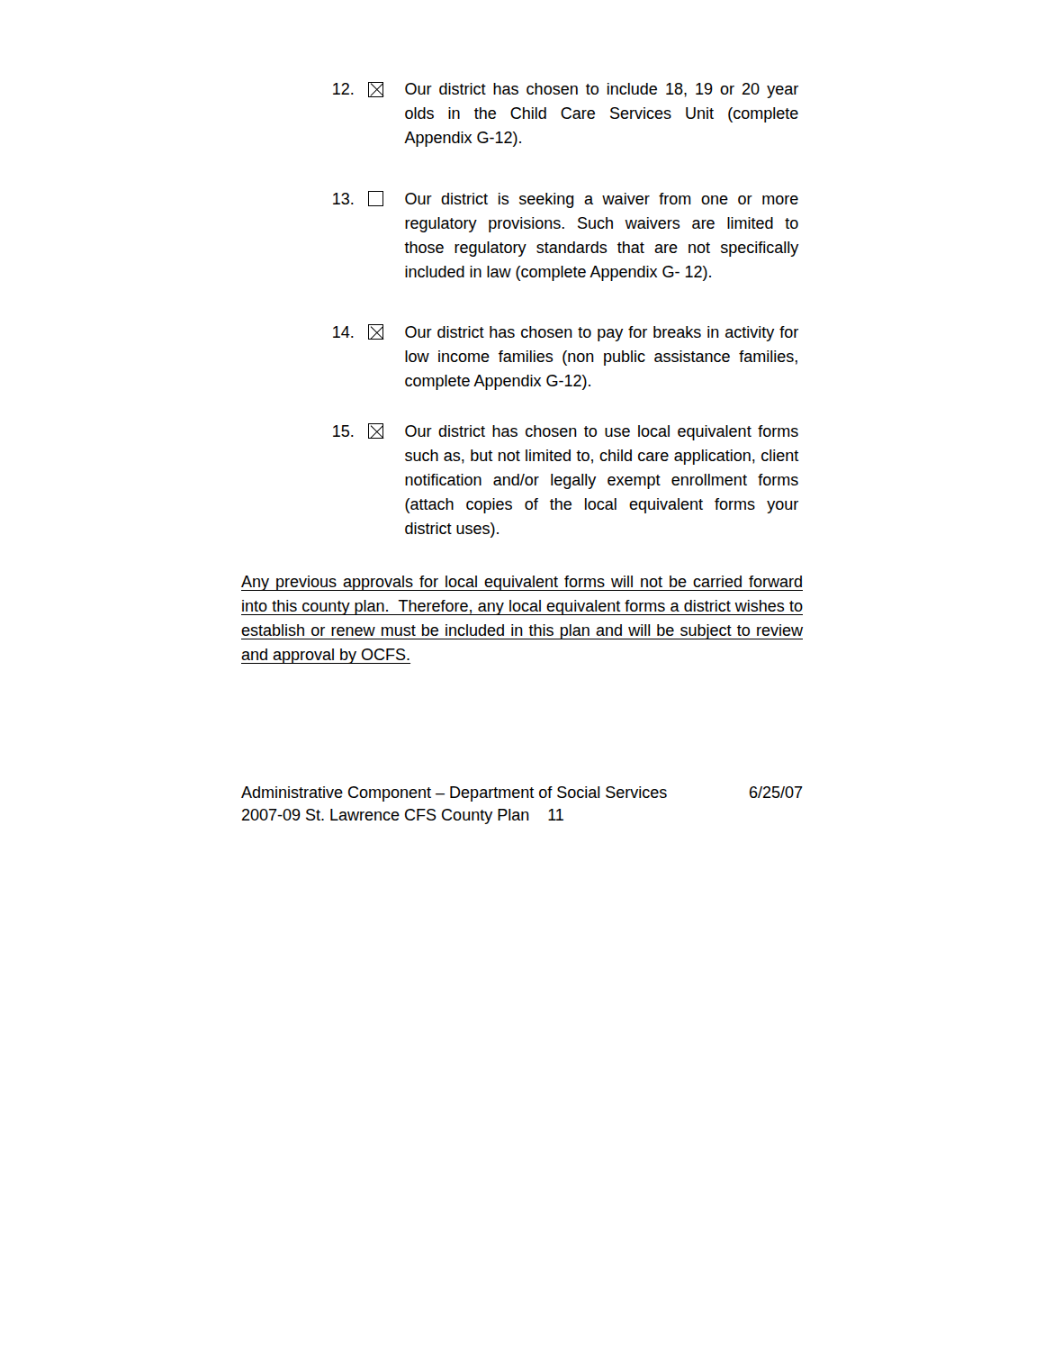12.
Our district has chosen to include 18, 19 or 20 year olds in the Child Care Services Unit (complete Appendix G-12).
13.
Our district is seeking a waiver from one or more regulatory provisions. Such waivers are limited to those regulatory standards that are not specifically included in law (complete Appendix G- 12).
14.
Our district has chosen to pay for breaks in activity for low income families (non public assistance families, complete Appendix G-12).
15.
Our district has chosen to use local equivalent forms such as, but not limited to, child care application, client notification and/or legally exempt enrollment forms (attach copies of the local equivalent forms your district uses).
Any previous approvals for local equivalent forms will not be carried forward into this county plan. Therefore, any local equivalent forms a district wishes to establish or renew must be included in this plan and will be subject to review and approval by OCFS.
Administrative Component – Department of Social Services
6/25/07
2007-09 St. Lawrence CFS County Plan 11